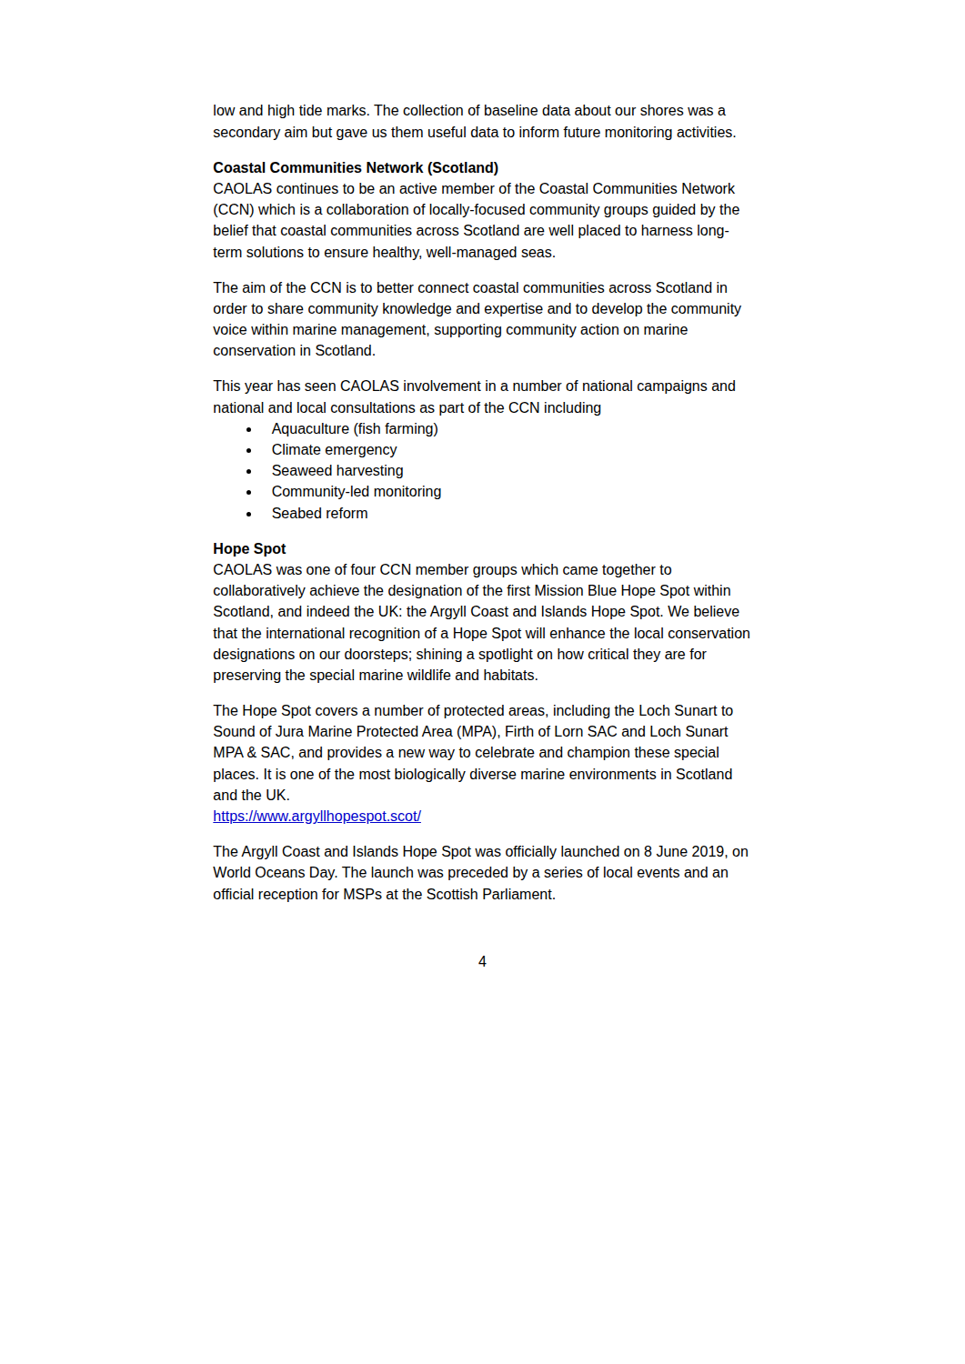low and high tide marks. The collection of baseline data about our shores was a secondary aim but gave us them useful data to inform future monitoring activities.
Coastal Communities Network (Scotland)
CAOLAS continues to be an active member of the Coastal Communities Network (CCN) which is a collaboration of locally-focused community groups guided by the belief that coastal communities across Scotland are well placed to harness long-term solutions to ensure healthy, well-managed seas.
The aim of the CCN is to better connect coastal communities across Scotland in order to share community knowledge and expertise and to develop the community voice within marine management, supporting community action on marine conservation in Scotland.
This year has seen CAOLAS involvement in a number of national campaigns and national and local consultations as part of the CCN including
Aquaculture (fish farming)
Climate emergency
Seaweed harvesting
Community-led monitoring
Seabed reform
Hope Spot
CAOLAS was one of four CCN member groups which came together to collaboratively achieve the designation of the first Mission Blue Hope Spot within Scotland, and indeed the UK: the Argyll Coast and Islands Hope Spot. We believe that the international recognition of a Hope Spot will enhance the local conservation designations on our doorsteps; shining a spotlight on how critical they are for preserving the special marine wildlife and habitats.
The Hope Spot covers a number of protected areas, including the Loch Sunart to Sound of Jura Marine Protected Area (MPA), Firth of Lorn SAC and Loch Sunart MPA & SAC, and provides a new way to celebrate and champion these special places. It is one of the most biologically diverse marine environments in Scotland and the UK.
https://www.argyllhopespot.scot/
The Argyll Coast and Islands Hope Spot was officially launched on 8 June 2019, on World Oceans Day. The launch was preceded by a series of local events and an official reception for MSPs at the Scottish Parliament.
4